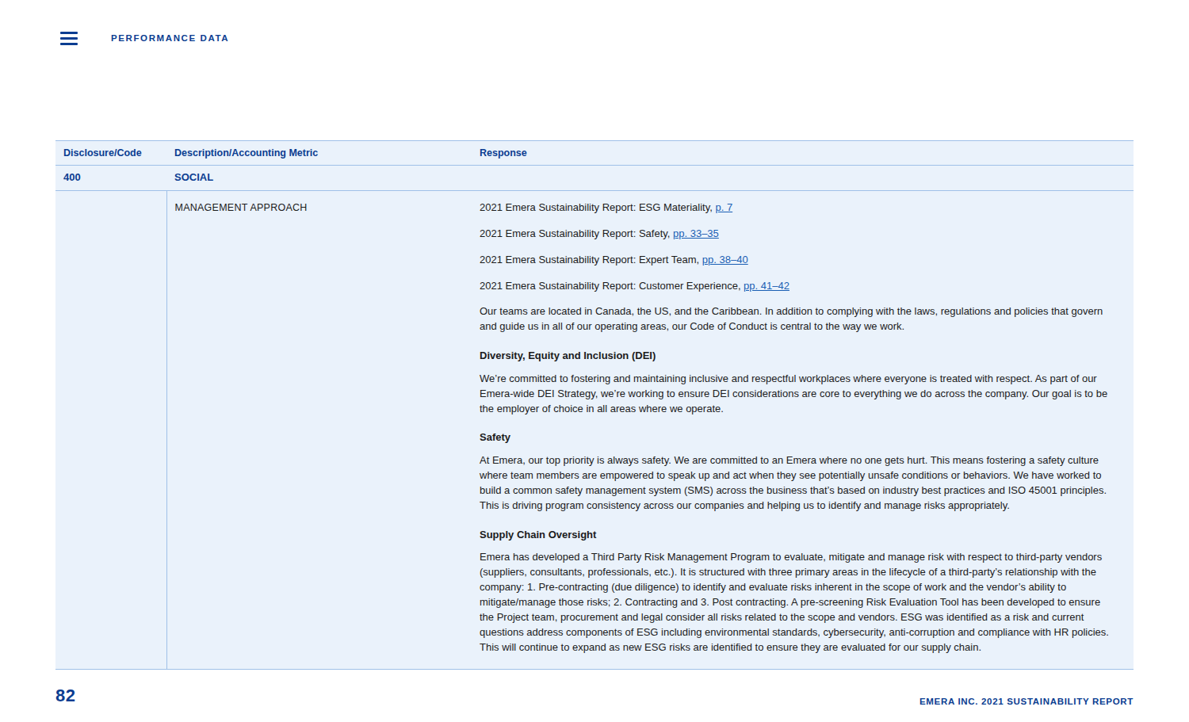Performance Data
| Disclosure/Code | Description/Accounting Metric | Response |
| --- | --- | --- |
| 400 | SOCIAL |
| | MANAGEMENT APPROACH | 2021 Emera Sustainability Report: ESG Materiality, p. 7 2021 Emera Sustainability Report: Safety, pp. 33–35 2021 Emera Sustainability Report: Expert Team, pp. 38–40 2021 Emera Sustainability Report: Customer Experience, pp. 41–42 Our teams are located in Canada, the US, and the Caribbean. In addition to complying with the laws, regulations and policies that govern and guide us in all of our operating areas, our Code of Conduct is central to the way we work. Diversity, Equity and Inclusion (DEI) We’re committed to fostering and maintaining inclusive and respectful workplaces where everyone is treated with respect. As part of our Emera-wide DEI Strategy, we’re working to ensure DEI considerations are core to everything we do across the company. Our goal is to be the employer of choice in all areas where we operate. Safety At Emera, our top priority is always safety. We are committed to an Emera where no one gets hurt. This means fostering a safety culture where team members are empowered to speak up and act when they see potentially unsafe conditions or behaviors. We have worked to build a common safety management system (SMS) across the business that’s based on industry best practices and ISO 45001 principles. This is driving program consistency across our companies and helping us to identify and manage risks appropriately. Supply Chain Oversight Emera has developed a Third Party Risk Management Program to evaluate, mitigate and manage risk with respect to third-party vendors (suppliers, consultants, professionals, etc.). It is structured with three primary areas in the lifecycle of a third-party’s relationship with the company: 1. Pre-contracting (due diligence) to identify and evaluate risks inherent in the scope of work and the vendor’s ability to mitigate/manage those risks; 2. Contracting and 3. Post contracting. A pre-screening Risk Evaluation Tool has been developed to ensure the Project team, procurement and legal consider all risks related to the scope and vendors. ESG was identified as a risk and current questions address components of ESG including environmental standards, cybersecurity, anti-corruption and compliance with HR policies. This will continue to expand as new ESG risks are identified to ensure they are evaluated for our supply chain. |
82
Emera Inc. 2021 Sustainability Report